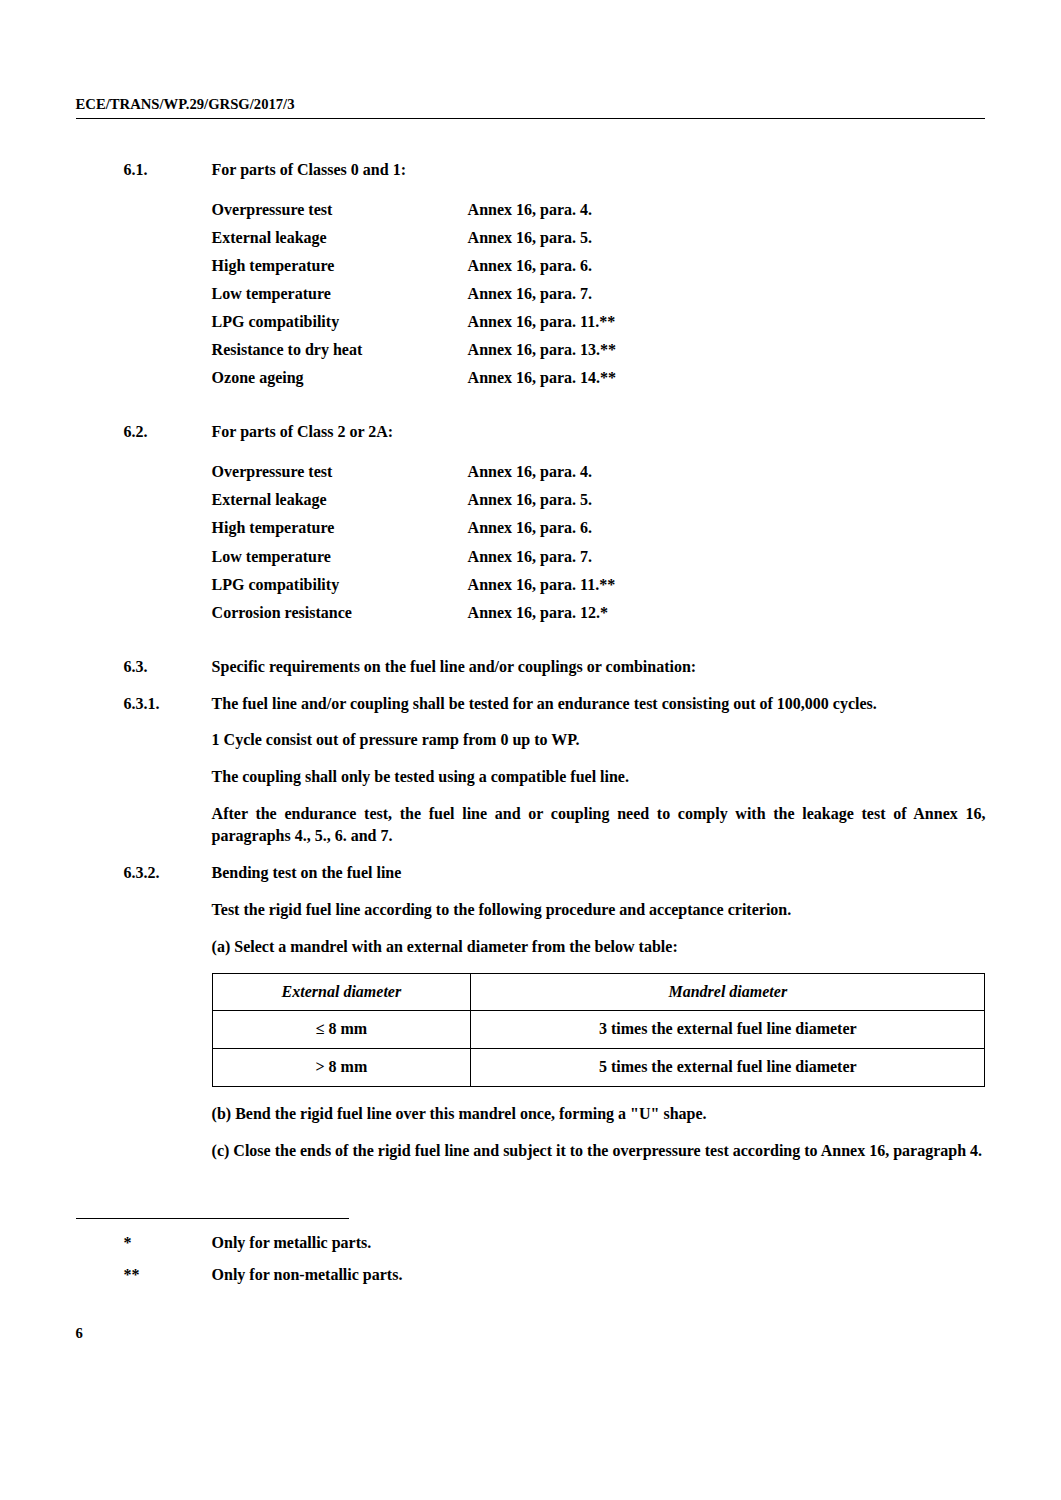ECE/TRANS/WP.29/GRSG/2017/3
6.1.
For parts of Classes 0 and 1:
| Overpressure test | Annex 16, para. 4. |
| External leakage | Annex 16, para. 5. |
| High temperature | Annex 16, para. 6. |
| Low temperature | Annex 16, para. 7. |
| LPG compatibility | Annex 16, para. 11.** |
| Resistance to dry heat | Annex 16, para. 13.** |
| Ozone ageing | Annex 16, para. 14.** |
6.2.
For parts of Class 2 or 2A:
| Overpressure test | Annex 16, para. 4. |
| External leakage | Annex 16, para. 5. |
| High temperature | Annex 16, para. 6. |
| Low temperature | Annex 16, para. 7. |
| LPG compatibility | Annex 16, para. 11.** |
| Corrosion resistance | Annex 16, para. 12.* |
6.3.
Specific requirements on the fuel line and/or couplings or combination:
6.3.1.
The fuel line and/or coupling shall be tested for an endurance test consisting out of 100,000 cycles.
1 Cycle consist out of pressure ramp from 0 up to WP.
The coupling shall only be tested using a compatible fuel line.
After the endurance test, the fuel line and or coupling need to comply with the leakage test of Annex 16, paragraphs 4., 5., 6. and 7.
6.3.2.
Bending test on the fuel line
Test the rigid fuel line according to the following procedure and acceptance criterion.
(a) Select a mandrel with an external diameter from the below table:
| External diameter | Mandrel diameter |
| --- | --- |
| ≤ 8 mm | 3 times the external fuel line diameter |
| > 8 mm | 5 times the external fuel line diameter |
(b) Bend the rigid fuel line over this mandrel once, forming a "U" shape.
(c) Close the ends of the rigid fuel line and subject it to the overpressure test according to Annex 16, paragraph 4.
*
Only for metallic parts.
**
Only for non-metallic parts.
6